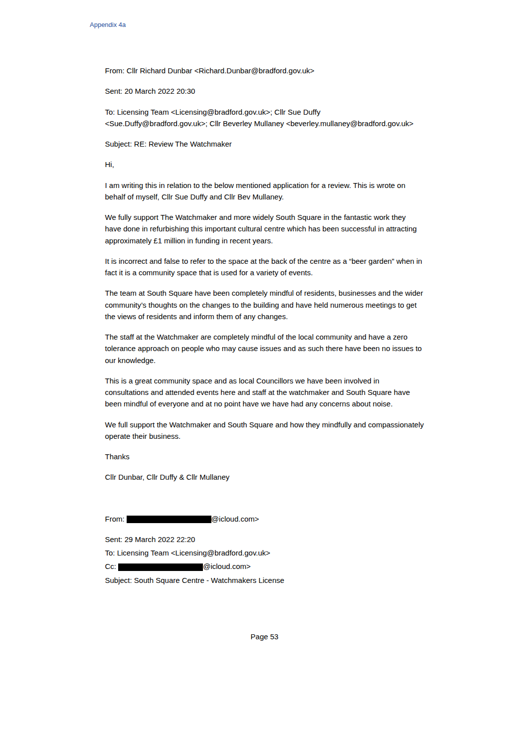Appendix 4a
From: Cllr Richard Dunbar <Richard.Dunbar@bradford.gov.uk>
Sent: 20 March 2022 20:30
To: Licensing Team <Licensing@bradford.gov.uk>; Cllr Sue Duffy <Sue.Duffy@bradford.gov.uk>; Cllr Beverley Mullaney <beverley.mullaney@bradford.gov.uk>
Subject: RE: Review The Watchmaker
Hi,
I am writing this in relation to the below mentioned application for a review. This is wrote on behalf of myself, Cllr Sue Duffy and Cllr Bev Mullaney.
We fully support The Watchmaker and more widely South Square in the fantastic work they have done in refurbishing this important cultural centre which has been successful in attracting approximately £1 million in funding in recent years.
It is incorrect and false to refer to the space at the back of the centre as a “beer garden” when in fact it is a community space that is used for a variety of events.
The team at South Square have been completely mindful of residents, businesses and the wider community’s thoughts on the changes to the building and have held numerous meetings to get the views of residents and inform them of any changes.
The staff at the Watchmaker are completely mindful of the local community and have a zero tolerance approach on people who may cause issues and as such there have been no issues to our knowledge.
This is a great community space and as local Councillors we have been involved in consultations and attended events here and staff at the watchmaker and South Square have been mindful of everyone and at no point have we have had any concerns about noise.
We full support the Watchmaker and South Square and how they mindfully and compassionately operate their business.
Thanks
Cllr Dunbar, Cllr Duffy & Cllr Mullaney
From: redacted@icloud.com>
Sent: 29 March 2022 22:20
To: Licensing Team <Licensing@bradford.gov.uk>
Cc: redacted@icloud.com>
Subject: South Square Centre - Watchmakers License
Page 53